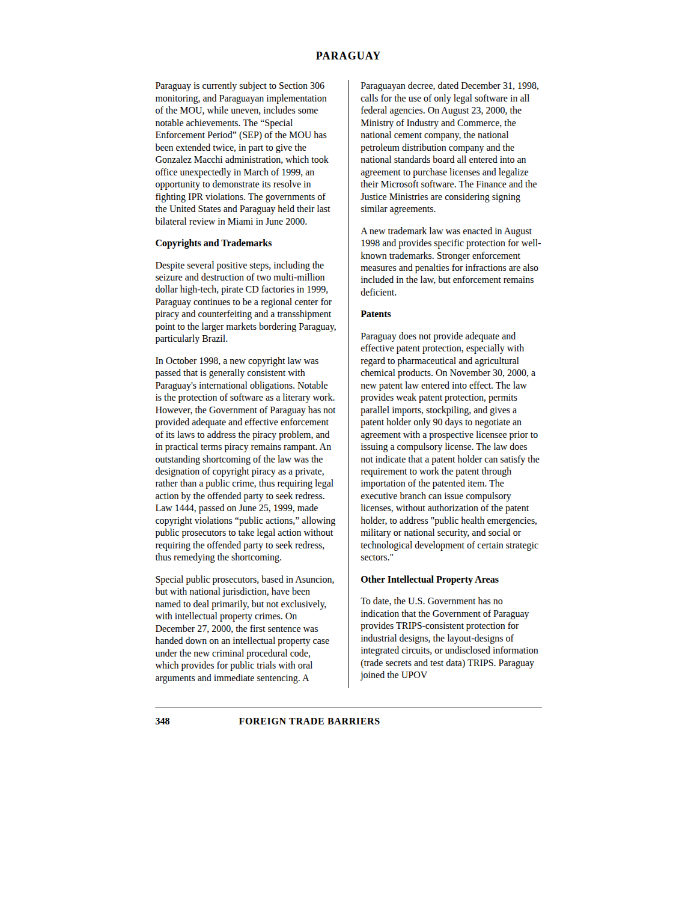PARAGUAY
Paraguay is currently subject to Section 306 monitoring, and Paraguayan implementation of the MOU, while uneven, includes some notable achievements. The “Special Enforcement Period” (SEP) of the MOU has been extended twice, in part to give the Gonzalez Macchi administration, which took office unexpectedly in March of 1999, an opportunity to demonstrate its resolve in fighting IPR violations. The governments of the United States and Paraguay held their last bilateral review in Miami in June 2000.
Copyrights and Trademarks
Despite several positive steps, including the seizure and destruction of two multi-million dollar high-tech, pirate CD factories in 1999, Paraguay continues to be a regional center for piracy and counterfeiting and a transshipment point to the larger markets bordering Paraguay, particularly Brazil.
In October 1998, a new copyright law was passed that is generally consistent with Paraguay's international obligations. Notable is the protection of software as a literary work. However, the Government of Paraguay has not provided adequate and effective enforcement of its laws to address the piracy problem, and in practical terms piracy remains rampant. An outstanding shortcoming of the law was the designation of copyright piracy as a private, rather than a public crime, thus requiring legal action by the offended party to seek redress. Law 1444, passed on June 25, 1999, made copyright violations “public actions,” allowing public prosecutors to take legal action without requiring the offended party to seek redress, thus remedying the shortcoming.
Special public prosecutors, based in Asuncion, but with national jurisdiction, have been named to deal primarily, but not exclusively, with intellectual property crimes. On December 27, 2000, the first sentence was handed down on an intellectual property case under the new criminal procedural code, which provides for public trials with oral arguments and immediate sentencing. A Paraguayan decree, dated December 31, 1998, calls for the use of only legal software in all federal agencies. On August 23, 2000, the Ministry of Industry and Commerce, the national cement company, the national petroleum distribution company and the national standards board all entered into an agreement to purchase licenses and legalize their Microsoft software. The Finance and the Justice Ministries are considering signing similar agreements.
A new trademark law was enacted in August 1998 and provides specific protection for well-known trademarks. Stronger enforcement measures and penalties for infractions are also included in the law, but enforcement remains deficient.
Patents
Paraguay does not provide adequate and effective patent protection, especially with regard to pharmaceutical and agricultural chemical products. On November 30, 2000, a new patent law entered into effect. The law provides weak patent protection, permits parallel imports, stockpiling, and gives a patent holder only 90 days to negotiate an agreement with a prospective licensee prior to issuing a compulsory license. The law does not indicate that a patent holder can satisfy the requirement to work the patent through importation of the patented item. The executive branch can issue compulsory licenses, without authorization of the patent holder, to address "public health emergencies, military or national security, and social or technological development of certain strategic sectors."
Other Intellectual Property Areas
To date, the U.S. Government has no indication that the Government of Paraguay provides TRIPS-consistent protection for industrial designs, the layout-designs of integrated circuits, or undisclosed information (trade secrets and test data) TRIPS. Paraguay joined the UPOV
348 FOREIGN TRADE BARRIERS